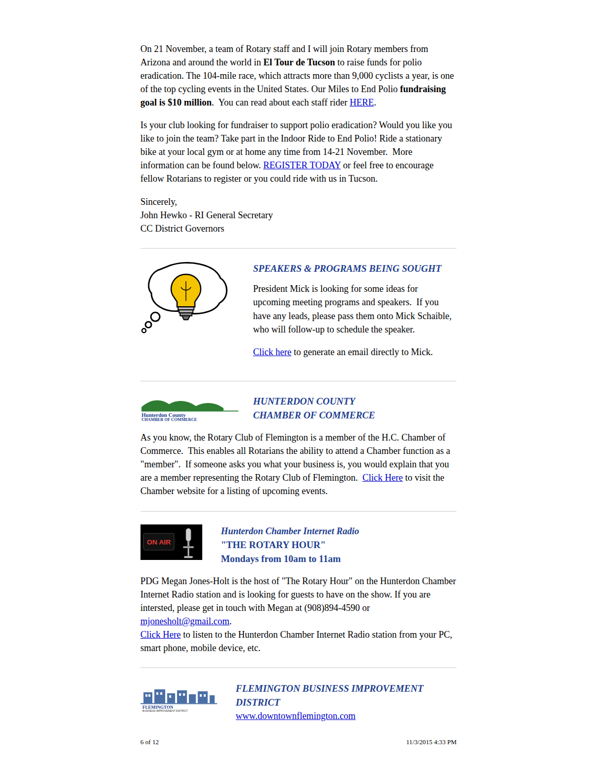On 21 November, a team of Rotary staff and I will join Rotary members from Arizona and around the world in El Tour de Tucson to raise funds for polio eradication. The 104-mile race, which attracts more than 9,000 cyclists a year, is one of the top cycling events in the United States. Our Miles to End Polio fundraising goal is $10 million. You can read about each staff rider HERE.
Is your club looking for fundraiser to support polio eradication? Would you like you like to join the team? Take part in the Indoor Ride to End Polio! Ride a stationary bike at your local gym or at home any time from 14-21 November. More information can be found below. REGISTER TODAY or feel free to encourage fellow Rotarians to register or you could ride with us in Tucson.
Sincerely,
John Hewko - RI General Secretary
CC District Governors
SPEAKERS & PROGRAMS BEING SOUGHT
President Mick is looking for some ideas for upcoming meeting programs and speakers. If you have any leads, please pass them onto Mick Schaible, who will follow-up to schedule the speaker.
Click here to generate an email directly to Mick.
Hunterdon County CHAMBER OF COMMERCE
HUNTERDON COUNTY
CHAMBER OF COMMERCE
As you know, the Rotary Club of Flemington is a member of the H.C. Chamber of Commerce. This enables all Rotarians the ability to attend a Chamber function as a "member". If someone asks you what your business is, you would explain that you are a member representing the Rotary Club of Flemington. Click Here to visit the Chamber website for a listing of upcoming events.
ON AIR
Hunterdon Chamber Internet Radio
"THE ROTARY HOUR"
Mondays from 10am to 11am
PDG Megan Jones-Holt is the host of "The Rotary Hour" on the Hunterdon Chamber Internet Radio station and is looking for guests to have on the show. If you are intersted, please get in touch with Megan at (908)894-4590 or mjonesholt@gmail.com.
Click Here to listen to the Hunterdon Chamber Internet Radio station from your PC, smart phone, mobile device, etc.
FLEMINGTON BUSINESS IMPROVEMENT DISTRICT
FLEMINGTON BUSINESS IMPROVEMENT
DISTRICT
www.downtownflemington.com
6 of 12 11/3/2015 4:33 PM